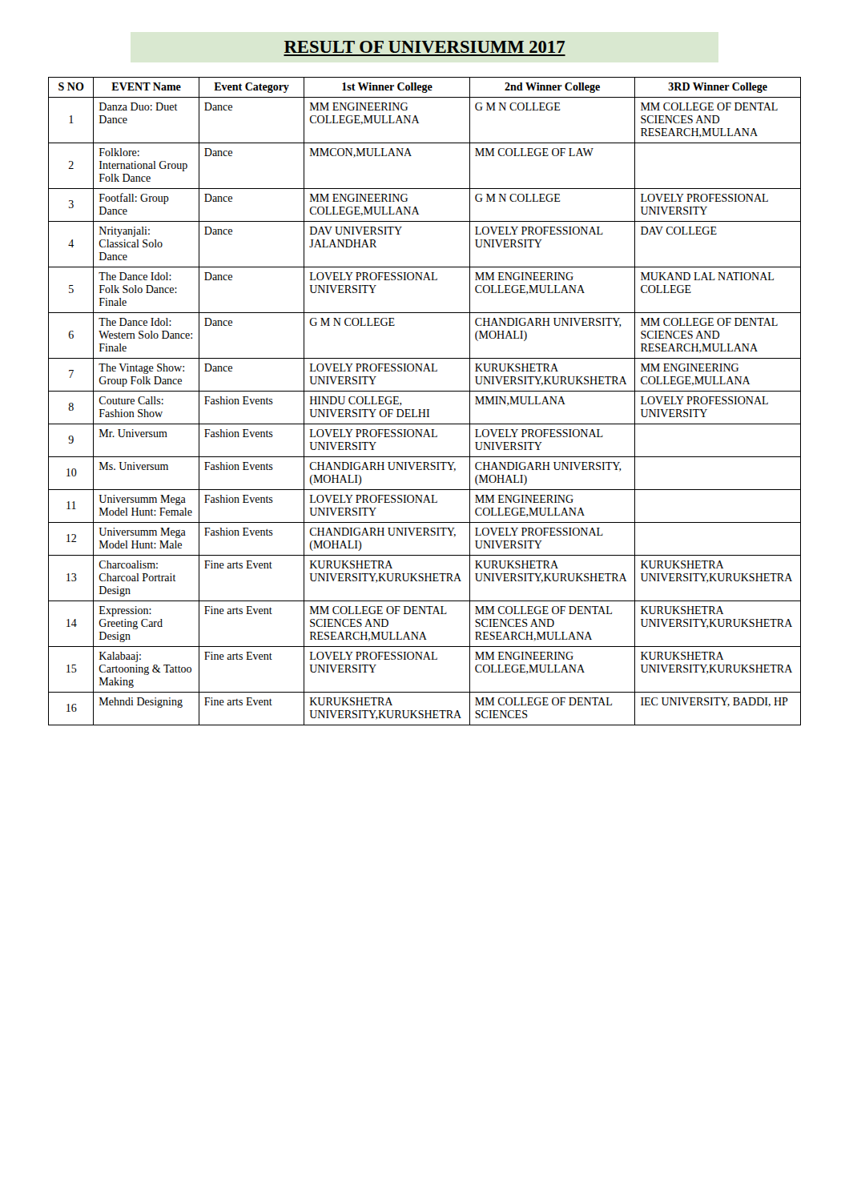RESULT OF UNIVERSIUMM 2017
| S NO | EVENT Name | Event Category | 1st Winner College | 2nd Winner College | 3RD Winner College |
| --- | --- | --- | --- | --- | --- |
| 1 | Danza Duo: Duet Dance | Dance | MM ENGINEERING COLLEGE,MULLANA | G M N COLLEGE | MM COLLEGE OF DENTAL SCIENCES AND RESEARCH,MULLANA |
| 2 | Folklore: International Group Folk Dance | Dance | MMCON,MULLANA | MM COLLEGE OF LAW | |
| 3 | Footfall: Group Dance | Dance | MM ENGINEERING COLLEGE,MULLANA | G M N COLLEGE | LOVELY PROFESSIONAL UNIVERSITY |
| 4 | Nrityanjali: Classical Solo Dance | Dance | DAV UNIVERSITY JALANDHAR | LOVELY PROFESSIONAL UNIVERSITY | DAV COLLEGE |
| 5 | The Dance Idol: Folk Solo Dance: Finale | Dance | LOVELY PROFESSIONAL UNIVERSITY | MM ENGINEERING COLLEGE,MULLANA | MUKAND LAL NATIONAL COLLEGE |
| 6 | The Dance Idol: Western Solo Dance: Finale | Dance | G M N COLLEGE | CHANDIGARH UNIVERSITY, (MOHALI) | MM COLLEGE OF DENTAL SCIENCES AND RESEARCH,MULLANA |
| 7 | The Vintage Show: Group Folk Dance | Dance | LOVELY PROFESSIONAL UNIVERSITY | KURUKSHETRA UNIVERSITY,KURUKSHETRA | MM ENGINEERING COLLEGE,MULLANA |
| 8 | Couture Calls: Fashion Show | Fashion Events | HINDU COLLEGE, UNIVERSITY OF DELHI | MMIN,MULLANA | LOVELY PROFESSIONAL UNIVERSITY |
| 9 | Mr. Universum | Fashion Events | LOVELY PROFESSIONAL UNIVERSITY | LOVELY PROFESSIONAL UNIVERSITY | |
| 10 | Ms. Universum | Fashion Events | CHANDIGARH UNIVERSITY, (MOHALI) | CHANDIGARH UNIVERSITY, (MOHALI) | |
| 11 | Universumm Mega Model Hunt: Female | Fashion Events | LOVELY PROFESSIONAL UNIVERSITY | MM ENGINEERING COLLEGE,MULLANA | |
| 12 | Universumm Mega Model Hunt: Male | Fashion Events | CHANDIGARH UNIVERSITY, (MOHALI) | LOVELY PROFESSIONAL UNIVERSITY | |
| 13 | Charcoalism: Charcoal Portrait Design | Fine arts Event | KURUKSHETRA UNIVERSITY,KURUKSHETRA | KURUKSHETRA UNIVERSITY,KURUKSHETRA | KURUKSHETRA UNIVERSITY,KURUKSHETRA |
| 14 | Expression: Greeting Card Design | Fine arts Event | MM COLLEGE OF DENTAL SCIENCES AND RESEARCH,MULLANA | MM COLLEGE OF DENTAL SCIENCES AND RESEARCH,MULLANA | KURUKSHETRA UNIVERSITY,KURUKSHETRA |
| 15 | Kalabaaj: Cartooning & Tattoo Making | Fine arts Event | LOVELY PROFESSIONAL UNIVERSITY | MM ENGINEERING COLLEGE,MULLANA | KURUKSHETRA UNIVERSITY,KURUKSHETRA |
| 16 | Mehndi Designing | Fine arts Event | KURUKSHETRA UNIVERSITY,KURUKSHETRA | MM COLLEGE OF DENTAL SCIENCES | IEC UNIVERSITY, BADDI, HP |